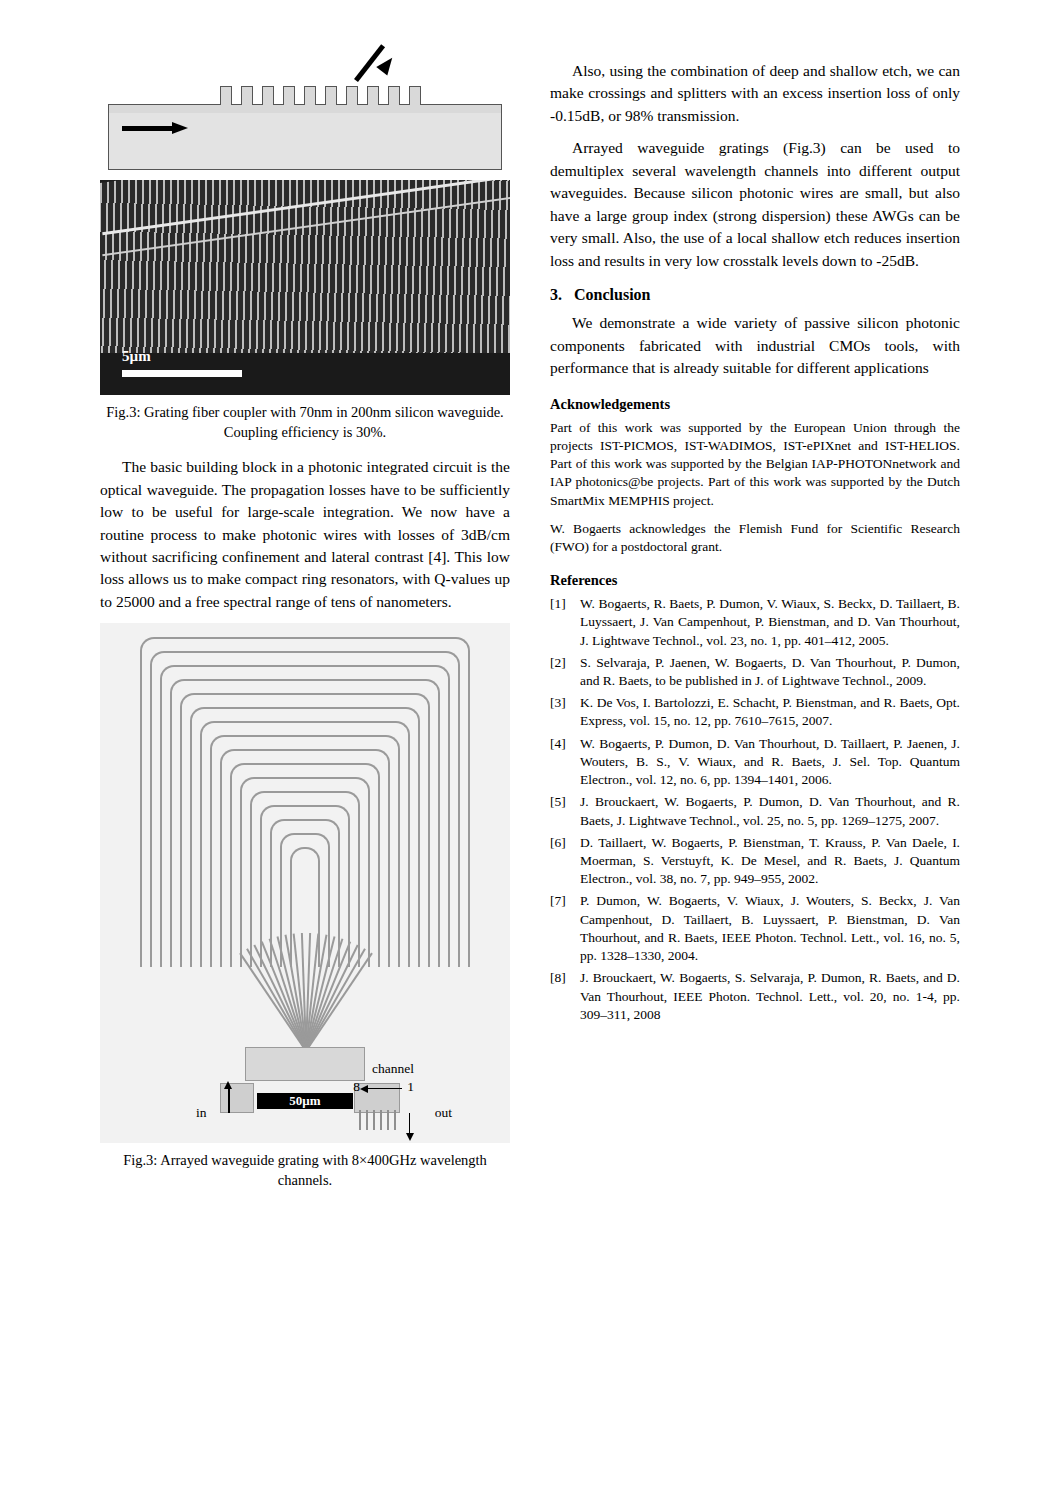5µm
Fig.3: Grating fiber coupler with 70nm in 200nm silicon waveguide. Coupling efficiency is 30%.
The basic building block in a photonic integrated circuit is the optical waveguide. The propagation losses have to be sufficiently low to be useful for large-scale integration. We now have a routine process to make photonic wires with losses of 3dB/cm without sacrificing confinement and lateral contrast [4]. This low loss allows us to make compact ring resonators, with Q-values up to 25000 and a free spectral range of tens of nanometers.
50µm
in
out
channel
8
1
Fig.3: Arrayed waveguide grating with 8×400GHz wavelength channels.
Also, using the combination of deep and shallow etch, we can make crossings and splitters with an excess insertion loss of only -0.15dB, or 98% transmission.
Arrayed waveguide gratings (Fig.3) can be used to demultiplex several wavelength channels into different output waveguides. Because silicon photonic wires are small, but also have a large group index (strong dispersion) these AWGs can be very small. Also, the use of a local shallow etch reduces insertion loss and results in very low crosstalk levels down to -25dB.
3. Conclusion
We demonstrate a wide variety of passive silicon photonic components fabricated with industrial CMOs tools, with performance that is already suitable for different applications
Acknowledgements
Part of this work was supported by the European Union through the projects IST-PICMOS, IST-WADIMOS, IST-ePIXnet and IST-HELIOS. Part of this work was supported by the Belgian IAP-PHOTONnetwork and IAP photonics@be projects. Part of this work was supported by the Dutch SmartMix MEMPHIS project.
W. Bogaerts acknowledges the Flemish Fund for Scientific Research (FWO) for a postdoctoral grant.
References
[1] W. Bogaerts, R. Baets, P. Dumon, V. Wiaux, S. Beckx, D. Taillaert, B. Luyssaert, J. Van Campenhout, P. Bienstman, and D. Van Thourhout, J. Lightwave Technol., vol. 23, no. 1, pp. 401–412, 2005.
[2] S. Selvaraja, P. Jaenen, W. Bogaerts, D. Van Thourhout, P. Dumon, and R. Baets, to be published in J. of Lightwave Technol., 2009.
[3] K. De Vos, I. Bartolozzi, E. Schacht, P. Bienstman, and R. Baets, Opt. Express, vol. 15, no. 12, pp. 7610–7615, 2007.
[4] W. Bogaerts, P. Dumon, D. Van Thourhout, D. Taillaert, P. Jaenen, J. Wouters, B. S., V. Wiaux, and R. Baets, J. Sel. Top. Quantum Electron., vol. 12, no. 6, pp. 1394–1401, 2006.
[5] J. Brouckaert, W. Bogaerts, P. Dumon, D. Van Thourhout, and R. Baets, J. Lightwave Technol., vol. 25, no. 5, pp. 1269–1275, 2007.
[6] D. Taillaert, W. Bogaerts, P. Bienstman, T. Krauss, P. Van Daele, I. Moerman, S. Verstuyft, K. De Mesel, and R. Baets, J. Quantum Electron., vol. 38, no. 7, pp. 949–955, 2002.
[7] P. Dumon, W. Bogaerts, V. Wiaux, J. Wouters, S. Beckx, J. Van Campenhout, D. Taillaert, B. Luyssaert, P. Bienstman, D. Van Thourhout, and R. Baets, IEEE Photon. Technol. Lett., vol. 16, no. 5, pp. 1328–1330, 2004.
[8] J. Brouckaert, W. Bogaerts, S. Selvaraja, P. Dumon, R. Baets, and D. Van Thourhout, IEEE Photon. Technol. Lett., vol. 20, no. 1-4, pp. 309–311, 2008